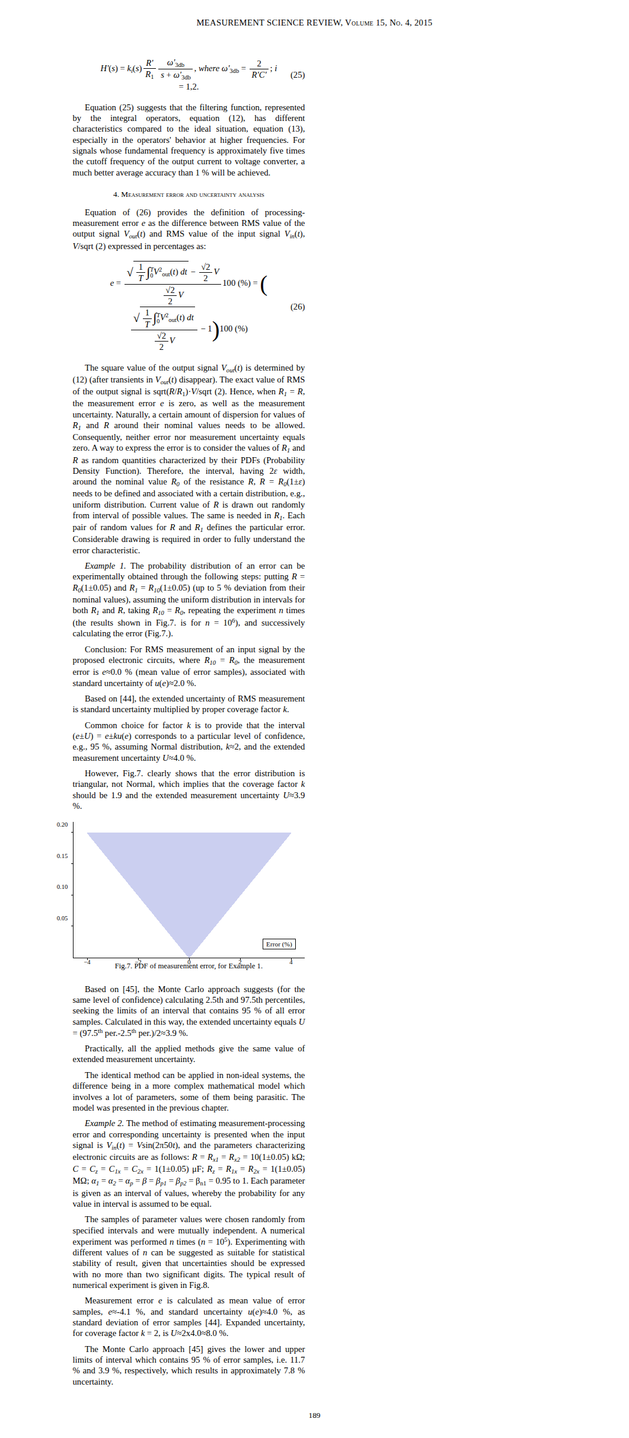MEASUREMENT SCIENCE REVIEW, Volume 15, No. 4, 2015
H'(s) = ki(s)R'R1 ω'3db s + ω'3db, where ω'3db = 2 R'C'; i = 1,2. (25)
Equation (25) suggests that the filtering function, represented by the integral operators, equation (12), has different characteristics compared to the ideal situation, equation (13), especially in the operators' behavior at higher frequencies. For signals whose fundamental frequency is approximately five times the cutoff frequency of the output current to voltage converter, a much better average accuracy than 1 % will be achieved.
4. Measurement error and uncertainty analysis
Equation of (26) provides the definition of processing-measurement error e as the difference between RMS value of the output signal Vout(t) and RMS value of the input signal Vin(t), V/sqrt (2) expressed in percentages as:
e = √1 T∫T
0 V2out(t) dt − √22 V√22 V100 (%) = (√1 T∫T
0 V2out(t) dt√22 V − 1) 100 (%) (26)
The square value of the output signal Vout(t) is determined by (12) (after transients in Vout(t) disappear). The exact value of RMS of the output signal is sqrt(R/R1)·V/sqrt (2). Hence, when R1 = R, the measurement error e is zero, as well as the measurement uncertainty. Naturally, a certain amount of dispersion for values of R1 and R around their nominal values needs to be allowed. Consequently, neither error nor measurement uncertainty equals zero. A way to express the error is to consider the values of R1 and R as random quantities characterized by their PDFs (Probability Density Function). Therefore, the interval, having 2ε width, around the nominal value R0 of the resistance R, R = R0(1±ε) needs to be defined and associated with a certain distribution, e.g., uniform distribution. Current value of R is drawn out randomly from interval of possible values. The same is needed in R1. Each pair of random values for R and R1 defines the particular error. Considerable drawing is required in order to fully understand the error characteristic.
Example 1. The probability distribution of an error can be experimentally obtained through the following steps: putting R = R0(1±0.05) and R1 = R10(1±0.05) (up to 5 % deviation from their nominal values), assuming the uniform distribution in intervals for both R1 and R, taking R10 = R0, repeating the experiment n times (the results shown in Fig.7. is for n = 106), and successively calculating the error (Fig.7.).
Conclusion: For RMS measurement of an input signal by the proposed electronic circuits, where R10 = R0, the measurement error is e≈0.0 % (mean value of error samples), associated with standard uncertainty of u(e)≈2.0 %.
Based on [44], the extended uncertainty of RMS measurement is standard uncertainty multiplied by proper coverage factor k.
Common choice for factor k is to provide that the interval (e±U) = e±ku(e) corresponds to a particular level of confidence, e.g., 95 %, assuming Normal distribution, k≈2, and the extended measurement uncertainty U≈4.0 %.
However, Fig.7. clearly shows that the error distribution is triangular, not Normal, which implies that the coverage factor k should be 1.9 and the extended measurement uncertainty U≈3.9 %.
0.20 0.15 0.10 0.05
−4 −2 0 2 4 Error (%)
Fig.7. PDF of measurement error, for Example 1.
Based on [45], the Monte Carlo approach suggests (for the same level of confidence) calculating 2.5th and 97.5th percentiles, seeking the limits of an interval that contains 95 % of all error samples. Calculated in this way, the extended uncertainty equals U = (97.5th per.-2.5th per.)/2≈3.9 %.
Practically, all the applied methods give the same value of extended measurement uncertainty.
The identical method can be applied in non-ideal systems, the difference being in a more complex mathematical model which involves a lot of parameters, some of them being parasitic. The model was presented in the previous chapter.
Example 2. The method of estimating measurement-processing error and corresponding uncertainty is presented when the input signal is Vin(t) = Vsin(2π50t), and the parameters characterizing electronic circuits are as follows: R = Rx1 = Rx2 = 10(1±0.05) kΩ; C = Cz = C1x = C2x = 1(1±0.05) μF; Rz = R1x = R2x = 1(1±0.05) MΩ; α1 = α2 = αp = β = βp1 = βp2 = βn1 = 0.95 to 1. Each parameter is given as an interval of values, whereby the probability for any value in interval is assumed to be equal.
The samples of parameter values were chosen randomly from specified intervals and were mutually independent. A numerical experiment was performed n times (n = 105). Experimenting with different values of n can be suggested as suitable for statistical stability of result, given that uncertainties should be expressed with no more than two significant digits. The typical result of numerical experiment is given in Fig.8.
Measurement error e is calculated as mean value of error samples, e≈-4.1 %, and standard uncertainty u(e)≈4.0 %, as standard deviation of error samples [44]. Expanded uncertainty, for coverage factor k = 2, is U≈2x4.0≈8.0 %.
The Monte Carlo approach [45] gives the lower and upper limits of interval which contains 95 % of error samples, i.e. 11.7 % and 3.9 %, respectively, which results in approximately 7.8 % uncertainty.
189